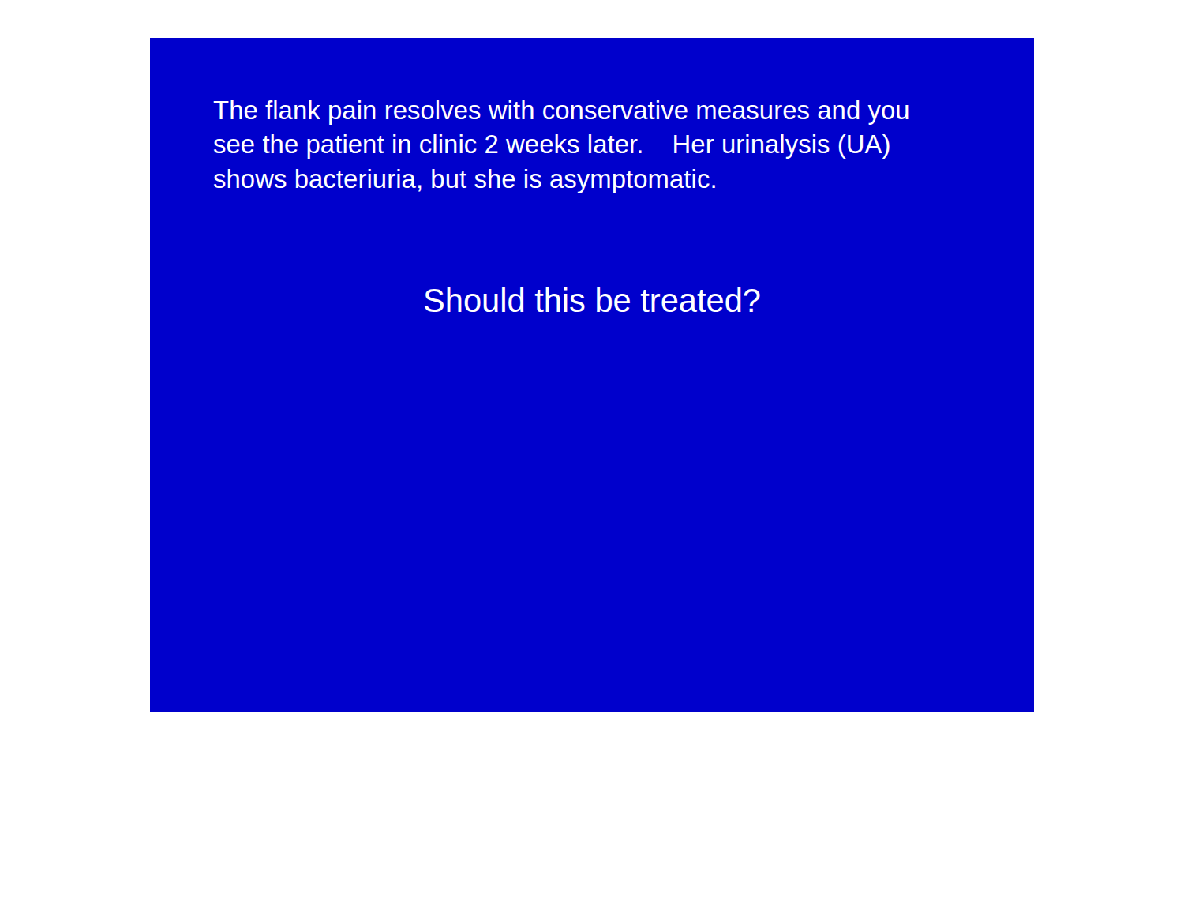The flank pain resolves with conservative measures and you see the patient in clinic 2 weeks later. Her urinalysis (UA) shows bacteriuria, but she is asymptomatic.
Should this be treated?